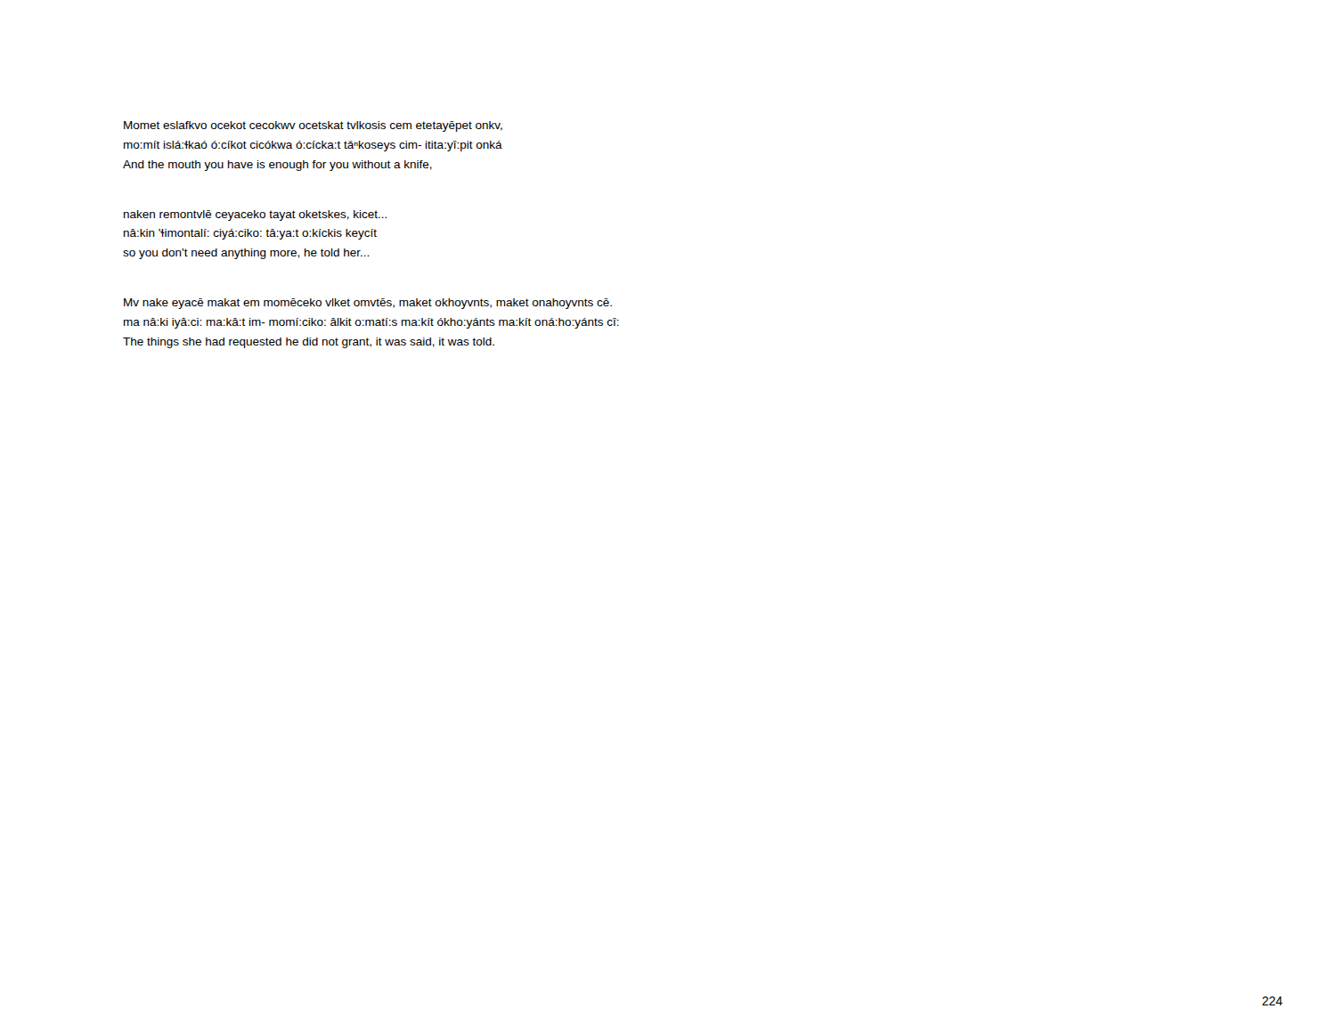Momet eslafkvo ocekot cecokwv ocetskat tvlkosis cem etetayēpet onkv,
mo:mít islá:ɬkaó ó:cíkot cicókwa ó:cícka:t tǎⁿkoseys cim- itita:yî:pit onká
And the mouth you have is enough for you without a knife,
naken remontvlē ceyaceko tayat oketskes, kicet...
nâ:kin 'ɬimontalí: ciyá:ciko: tâ:ya:t o:kíckis keycít
so you don't need anything more, he told her...
Mv nake eyacē makat em momēceko vlket omvtēs, maket okhoyvnts, maket onahoyvnts cē.
ma nâ:ki iyâ:ci: ma:kâ:t im- momí:ciko: âlkit o:matí:s ma:kít ókho:yánts ma:kít oná:ho:yánts cî:
The things she had requested he did not grant, it was said, it was told.
224